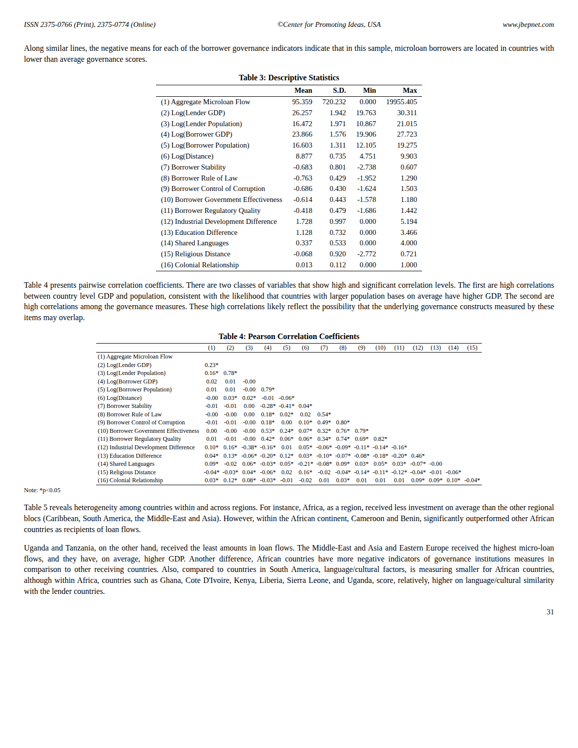ISSN 2375-0766 (Print), 2375-0774 (Online) ©Center for Promoting Ideas, USA www.jbepnet.com
Along similar lines, the negative means for each of the borrower governance indicators indicate that in this sample, microloan borrowers are located in countries with lower than average governance scores.
Table 3: Descriptive Statistics
| | Mean | S.D. | Min | Max |
| --- | --- | --- | --- | --- |
| (1) Aggregate Microloan Flow | 95.359 | 720.232 | 0.000 | 19955.405 |
| (2) Log(Lender GDP) | 26.257 | 1.942 | 19.763 | 30.311 |
| (3) Log(Lender Population) | 16.472 | 1.971 | 10.867 | 21.015 |
| (4) Log(Borrower GDP) | 23.866 | 1.576 | 19.906 | 27.723 |
| (5) Log(Borrower Population) | 16.603 | 1.311 | 12.105 | 19.275 |
| (6) Log(Distance) | 8.877 | 0.735 | 4.751 | 9.903 |
| (7) Borrower Stability | -0.683 | 0.801 | -2.738 | 0.607 |
| (8) Borrower Rule of Law | -0.763 | 0.429 | -1.952 | 1.290 |
| (9) Borrower Control of Corruption | -0.686 | 0.430 | -1.624 | 1.503 |
| (10) Borrower Government Effectiveness | -0.614 | 0.443 | -1.578 | 1.180 |
| (11) Borrower Regulatory Quality | -0.418 | 0.479 | -1.686 | 1.442 |
| (12) Industrial Development Difference | 1.728 | 0.997 | 0.000 | 5.194 |
| (13) Education Difference | 1.128 | 0.732 | 0.000 | 3.466 |
| (14) Shared Languages | 0.337 | 0.533 | 0.000 | 4.000 |
| (15) Religious Distance | -0.068 | 0.920 | -2.772 | 0.721 |
| (16) Colonial Relationship | 0.013 | 0.112 | 0.000 | 1.000 |
Table 4 presents pairwise correlation coefficients. There are two classes of variables that show high and significant correlation levels. The first are high correlations between country level GDP and population, consistent with the likelihood that countries with larger population bases on average have higher GDP. The second are high correlations among the governance measures. These high correlations likely reflect the possibility that the underlying governance constructs measured by these items may overlap.
Table 4: Pearson Correlation Coefficients
| | (1) | (2) | (3) | (4) | (5) | (6) | (7) | (8) | (9) | (10) | (11) | (12) | (13) | (14) | (15) |
| --- | --- | --- | --- | --- | --- | --- | --- | --- | --- | --- | --- | --- | --- | --- | --- |
| (1) Aggregate Microloan Flow | | | | | | | | | | | | | | | |
| (2) Log(Lender GDP) | 0.23* | | | | | | | | | | | | | | |
| (3) Log(Lender Population) | 0.16* | 0.78* | | | | | | | | | | | | | |
| (4) Log(Borrower GDP) | 0.02 | 0.01 | -0.00 | | | | | | | | | | | | |
| (5) Log(Borrower Population) | 0.01 | 0.01 | -0.00 | 0.79* | | | | | | | | | | | |
| (6) Log(Distance) | -0.00 | 0.03* | 0.02* | -0.01 | -0.06* | | | | | | | | | | |
| (7) Borrower Stability | -0.01 | -0.01 | 0.00 | -0.28* | -0.41* | 0.04* | | | | | | | | | |
| (8) Borrower Rule of Law | -0.00 | -0.00 | 0.00 | 0.18* | 0.02* | 0.02 | 0.54* | | | | | | | | |
| (9) Borrower Control of Corruption | -0.01 | -0.01 | -0.00 | 0.18* | 0.00 | 0.10* | 0.49* | 0.80* | | | | | | | |
| (10) Borrower Government Effectiveness | 0.00 | -0.00 | -0.00 | 0.53* | 0.24* | 0.07* | 0.32* | 0.76* | 0.79* | | | | | | |
| (11) Borrower Regulatory Quality | 0.01 | -0.01 | -0.00 | 0.42* | 0.06* | 0.06* | 0.34* | 0.74* | 0.69* | 0.82* | | | | | |
| (12) Industrial Development Difference | 0.10* | 0.16* | -0.38* | -0.16* | 0.01 | 0.05* | -0.06* | -0.09* | -0.11* | -0.14* | -0.16* | | | | |
| (13) Education Difference | 0.04* | 0.13* | -0.06* | -0.20* | 0.12* | 0.03* | -0.10* | -0.07* | -0.08* | -0.18* | -0.20* | 0.46* | | | |
| (14) Shared Languages | 0.09* | -0.02 | 0.06* | -0.03* | 0.05* | -0.21* | -0.08* | 0.09* | 0.03* | 0.05* | 0.03* | -0.07* | -0.00 | | |
| (15) Religious Distance | -0.04* | -0.03* | 0.04* | -0.06* | 0.02 | 0.16* | -0.02 | -0.04* | -0.14* | -0.11* | -0.12* | -0.04* | -0.01 | -0.06* | |
| (16) Colonial Relationship | 0.03* | 0.12* | 0.08* | -0.03* | -0.01 | -0.02 | 0.01 | 0.03* | 0.01 | 0.01 | 0.01 | 0.09* | 0.09* | 0.10* | -0.04* |
Note: *p<0.05
Table 5 reveals heterogeneity among countries within and across regions. For instance, Africa, as a region, received less investment on average than the other regional blocs (Caribbean, South America, the Middle-East and Asia). However, within the African continent, Cameroon and Benin, significantly outperformed other African countries as recipients of loan flows.
Uganda and Tanzania, on the other hand, received the least amounts in loan flows. The Middle-East and Asia and Eastern Europe received the highest micro-loan flows, and they have, on average, higher GDP. Another difference, African countries have more negative indicators of governance institutions measures in comparison to other receiving countries. Also, compared to countries in South America, language/cultural factors, is measuring smaller for African countries, although within Africa, countries such as Ghana, Cote D'Ivoire, Kenya, Liberia, Sierra Leone, and Uganda, score, relatively, higher on language/cultural similarity with the lender countries.
31